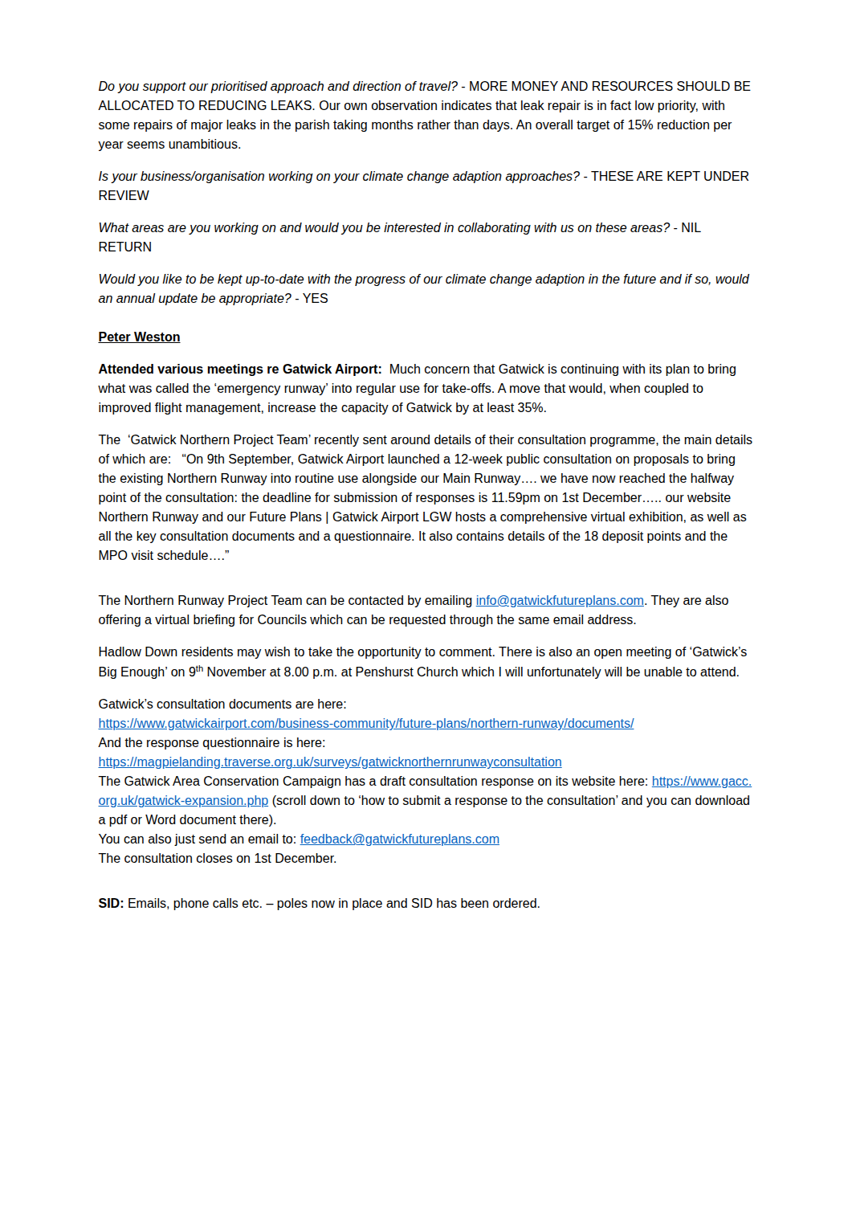Do you support our prioritised approach and direction of travel? - MORE MONEY AND RESOURCES SHOULD BE ALLOCATED TO REDUCING LEAKS. Our own observation indicates that leak repair is in fact low priority, with some repairs of major leaks in the parish taking months rather than days. An overall target of 15% reduction per year seems unambitious.
Is your business/organisation working on your climate change adaption approaches? - THESE ARE KEPT UNDER REVIEW
What areas are you working on and would you be interested in collaborating with us on these areas? - NIL RETURN
Would you like to be kept up-to-date with the progress of our climate change adaption in the future and if so, would an annual update be appropriate? - YES
Peter Weston
Attended various meetings re Gatwick Airport: Much concern that Gatwick is continuing with its plan to bring what was called the ‘emergency runway’ into regular use for take-offs. A move that would, when coupled to improved flight management, increase the capacity of Gatwick by at least 35%.
The ‘Gatwick Northern Project Team’ recently sent around details of their consultation programme, the main details of which are: “On 9th September, Gatwick Airport launched a 12-week public consultation on proposals to bring the existing Northern Runway into routine use alongside our Main Runway…. we have now reached the halfway point of the consultation: the deadline for submission of responses is 11.59pm on 1st December….. our website Northern Runway and our Future Plans | Gatwick Airport LGW hosts a comprehensive virtual exhibition, as well as all the key consultation documents and a questionnaire. It also contains details of the 18 deposit points and the MPO visit schedule….”
The Northern Runway Project Team can be contacted by emailing info@gatwickfutureplans.com. They are also offering a virtual briefing for Councils which can be requested through the same email address.
Hadlow Down residents may wish to take the opportunity to comment. There is also an open meeting of ‘Gatwick’s Big Enough’ on 9th November at 8.00 p.m. at Penshurst Church which I will unfortunately will be unable to attend.
Gatwick’s consultation documents are here:
https://www.gatwickairport.com/business-community/future-plans/northern-runway/documents/
And the response questionnaire is here:
https://magpielanding.traverse.org.uk/surveys/gatwicknorthernrunwayconsultation
The Gatwick Area Conservation Campaign has a draft consultation response on its website here: https://www.gacc.org.uk/gatwick-expansion.php (scroll down to ‘how to submit a response to the consultation’ and you can download a pdf or Word document there).
You can also just send an email to: feedback@gatwickfutureplans.com
The consultation closes on 1st December.
SID: Emails, phone calls etc. – poles now in place and SID has been ordered.